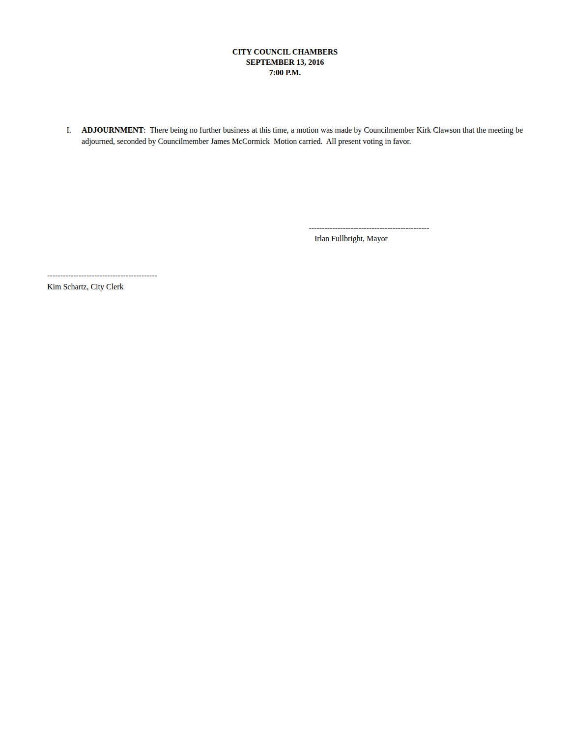CITY COUNCIL CHAMBERS
SEPTEMBER 13, 2016
7:00 P.M.
ADJOURNMENT: There being no further business at this time, a motion was made by Councilmember Kirk Clawson that the meeting be adjourned, seconded by Councilmember James McCormick Motion carried. All present voting in favor.
----------------------------------------------
Irlan Fullbright, Mayor
------------------------------------------
Kim Schartz, City Clerk